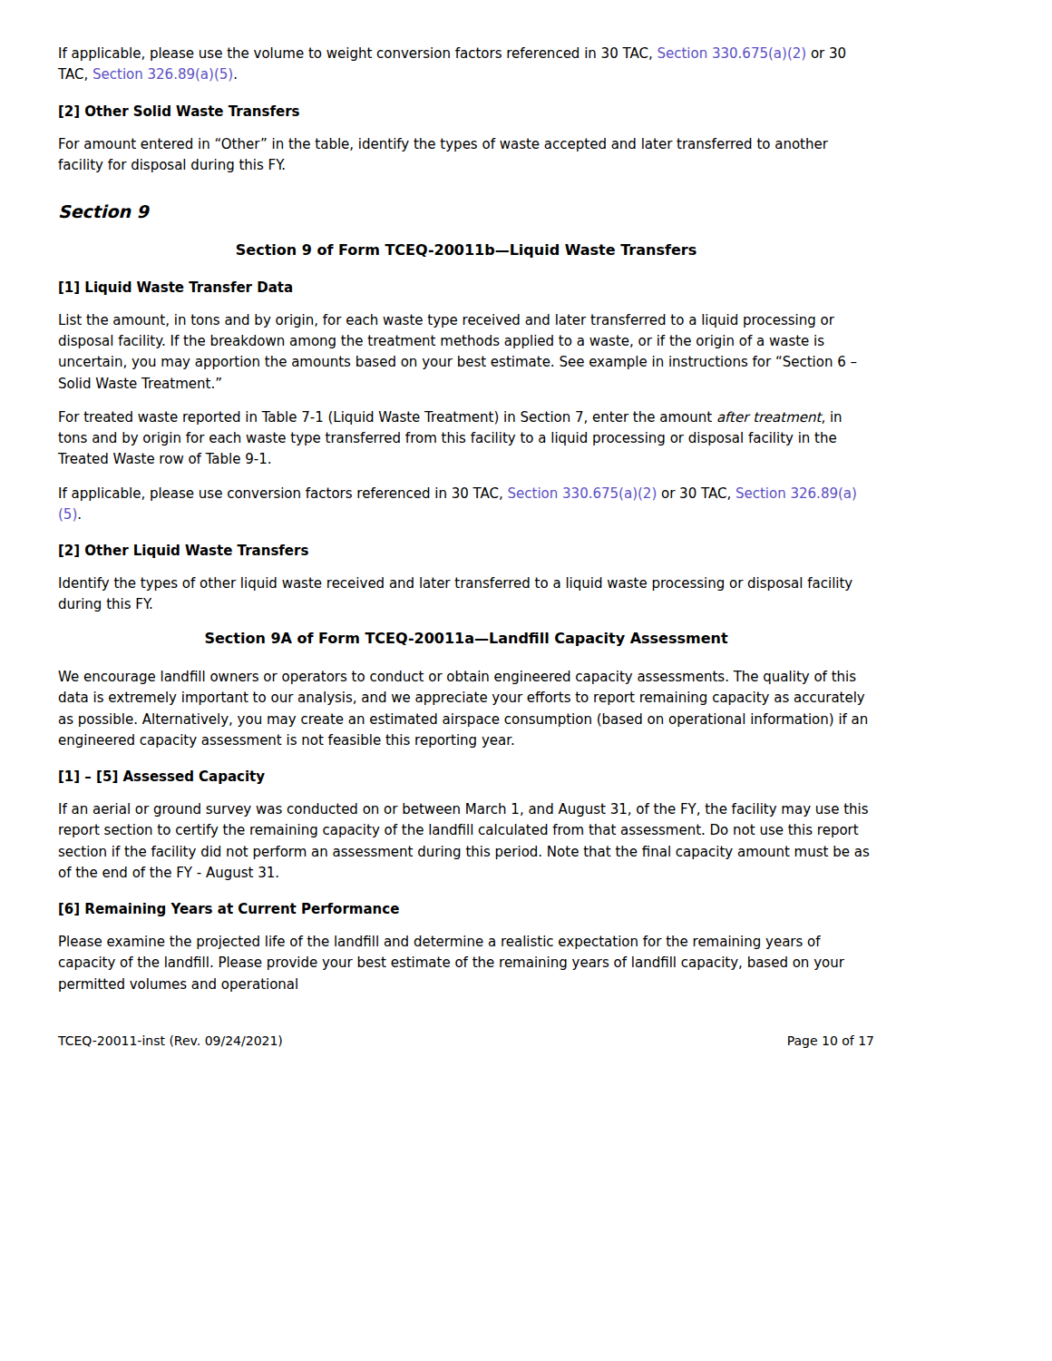If applicable, please use the volume to weight conversion factors referenced in 30 TAC, Section 330.675(a)(2) or 30 TAC, Section 326.89(a)(5).
[2] Other Solid Waste Transfers
For amount entered in “Other” in the table, identify the types of waste accepted and later transferred to another facility for disposal during this FY.
Section 9
Section 9 of Form TCEQ-20011b—Liquid Waste Transfers
[1] Liquid Waste Transfer Data
List the amount, in tons and by origin, for each waste type received and later transferred to a liquid processing or disposal facility. If the breakdown among the treatment methods applied to a waste, or if the origin of a waste is uncertain, you may apportion the amounts based on your best estimate. See example in instructions for “Section 6 – Solid Waste Treatment.”
For treated waste reported in Table 7-1 (Liquid Waste Treatment) in Section 7, enter the amount after treatment, in tons and by origin for each waste type transferred from this facility to a liquid processing or disposal facility in the Treated Waste row of Table 9-1.
If applicable, please use conversion factors referenced in 30 TAC, Section 330.675(a)(2) or 30 TAC, Section 326.89(a)(5).
[2] Other Liquid Waste Transfers
Identify the types of other liquid waste received and later transferred to a liquid waste processing or disposal facility during this FY.
Section 9A of Form TCEQ-20011a—Landfill Capacity Assessment
We encourage landfill owners or operators to conduct or obtain engineered capacity assessments. The quality of this data is extremely important to our analysis, and we appreciate your efforts to report remaining capacity as accurately as possible. Alternatively, you may create an estimated airspace consumption (based on operational information) if an engineered capacity assessment is not feasible this reporting year.
[1] – [5] Assessed Capacity
If an aerial or ground survey was conducted on or between March 1, and August 31, of the FY, the facility may use this report section to certify the remaining capacity of the landfill calculated from that assessment. Do not use this report section if the facility did not perform an assessment during this period. Note that the final capacity amount must be as of the end of the FY - August 31.
[6] Remaining Years at Current Performance
Please examine the projected life of the landfill and determine a realistic expectation for the remaining years of capacity of the landfill. Please provide your best estimate of the remaining years of landfill capacity, based on your permitted volumes and operational
TCEQ-20011-inst (Rev. 09/24/2021) Page 10 of 17